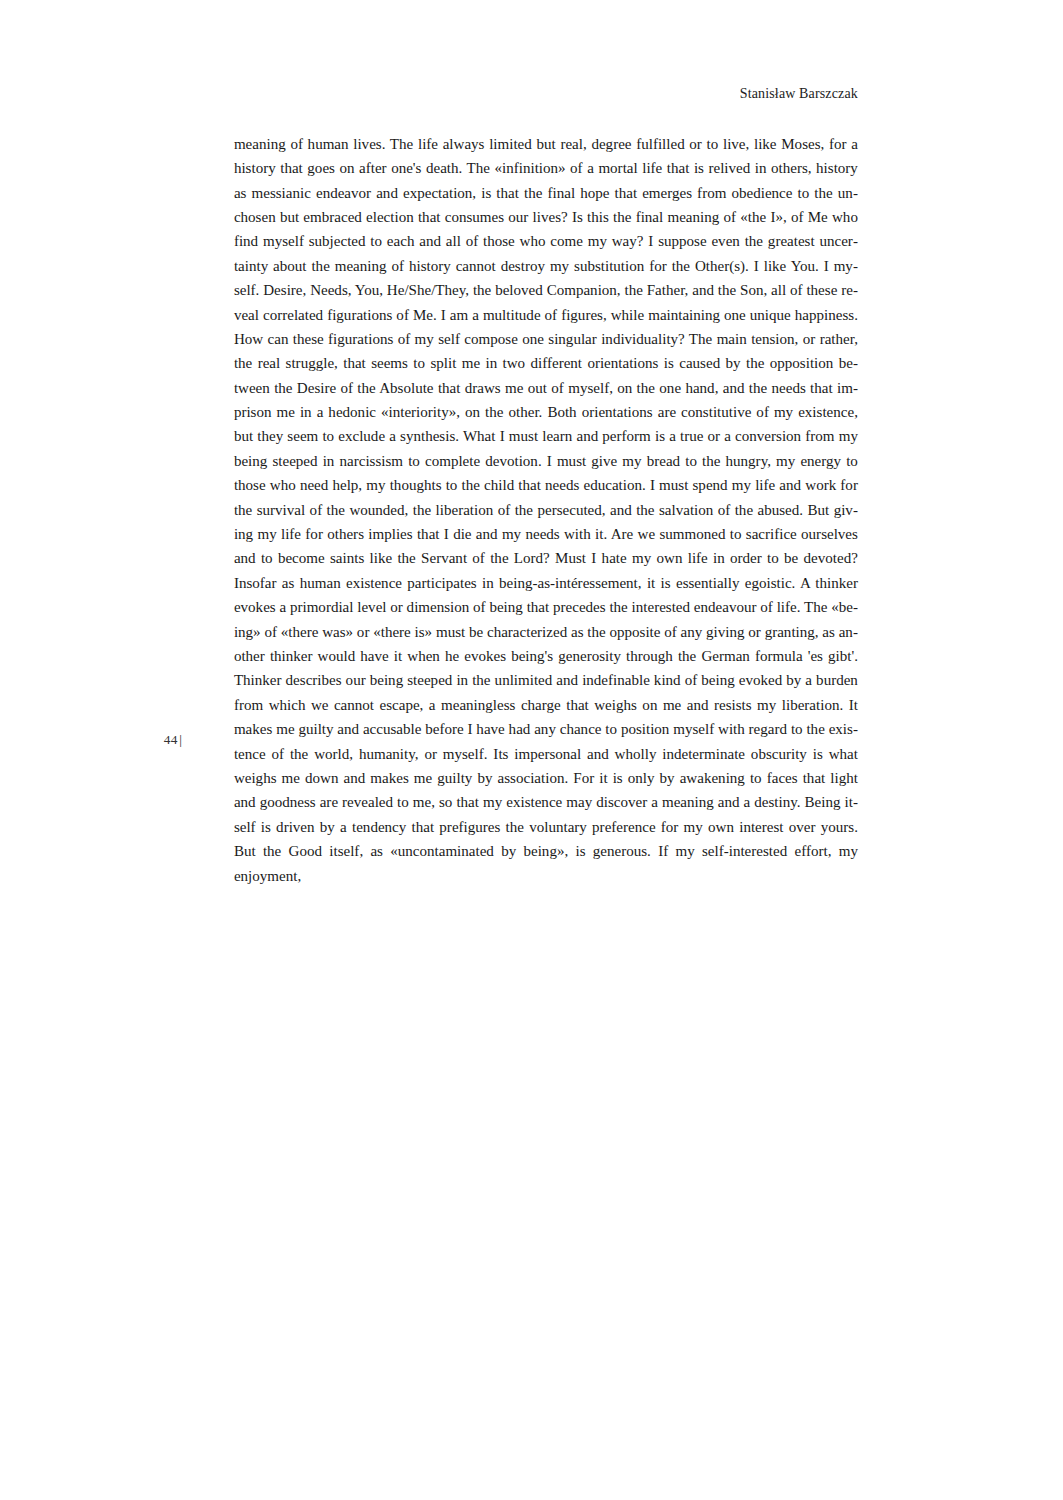Stanisław Barszczak
44|
meaning of human lives. The life always limited but real, degree fulfilled or to live, like Moses, for a history that goes on after one's death. The «infinition» of a mortal life that is relived in others, history as messianic endeavor and expectation, is that the final hope that emerges from obedience to the unchosen but embraced election that consumes our lives? Is this the final meaning of «the I», of Me who find myself subjected to each and all of those who come my way? I suppose even the greatest uncertainty about the meaning of history cannot destroy my substitution for the Other(s). I like You. I myself. Desire, Needs, You, He/She/They, the beloved Companion, the Father, and the Son, all of these reveal correlated figurations of Me. I am a multitude of figures, while maintaining one unique happiness. How can these figurations of my self compose one singular individuality? The main tension, or rather, the real struggle, that seems to split me in two different orientations is caused by the opposition between the Desire of the Absolute that draws me out of myself, on the one hand, and the needs that imprison me in a hedonic «interiority», on the other. Both orientations are constitutive of my existence, but they seem to exclude a synthesis. What I must learn and perform is a true or a conversion from my being steeped in narcissism to complete devotion. I must give my bread to the hungry, my energy to those who need help, my thoughts to the child that needs education. I must spend my life and work for the survival of the wounded, the liberation of the persecuted, and the salvation of the abused. But giving my life for others implies that I die and my needs with it. Are we summoned to sacrifice ourselves and to become saints like the Servant of the Lord? Must I hate my own life in order to be devoted? Insofar as human existence participates in being-as-intéressement, it is essentially egoistic. A thinker evokes a primordial level or dimension of being that precedes the interested endeavour of life. The «be-ing» of «there was» or «there is» must be characterized as the opposite of any giving or granting, as another thinker would have it when he evokes being's generosity through the German formula 'es gibt'. Thinker describes our being steeped in the unlimited and indefinable kind of being evoked by a burden from which we cannot escape, a meaningless charge that weighs on me and resists my liberation. It makes me guilty and accusable before I have had any chance to position myself with regard to the existence of the world, humanity, or myself. Its impersonal and wholly indeterminate obscurity is what weighs me down and makes me guilty by association. For it is only by awakening to faces that light and goodness are revealed to me, so that my existence may discover a meaning and a destiny. Being itself is driven by a tendency that prefigures the voluntary preference for my own interest over yours. But the Good itself, as «uncontaminated by being», is generous. If my self-interested effort, my enjoyment,